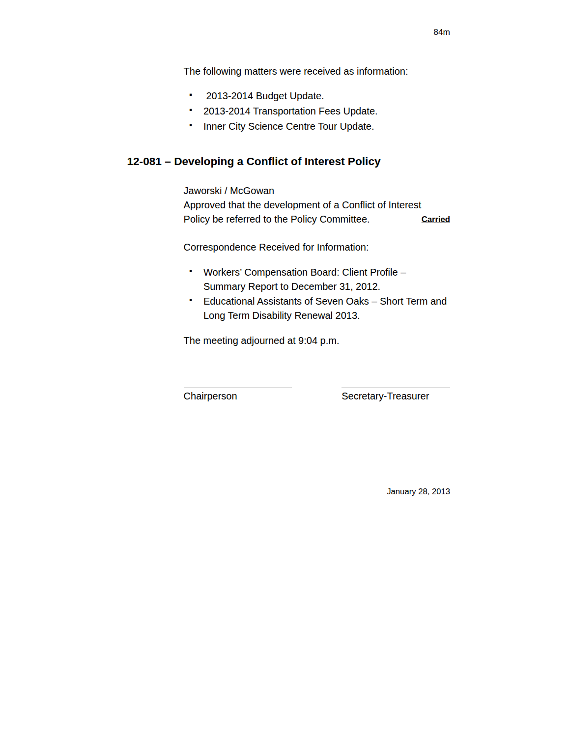84m
The following matters were received as information:
2013-2014 Budget Update.
2013-2014 Transportation Fees Update.
Inner City Science Centre Tour Update.
12-081 – Developing a Conflict of Interest Policy
Jaworski / McGowan
Approved that the development of a Conflict of Interest Policy be referred to the Policy Committee. Carried
Correspondence Received for Information:
Workers’ Compensation Board: Client Profile – Summary Report to December 31, 2012.
Educational Assistants of Seven Oaks – Short Term and Long Term Disability Renewal 2013.
The meeting adjourned at 9:04 p.m.
Chairperson
Secretary-Treasurer
January 28, 2013